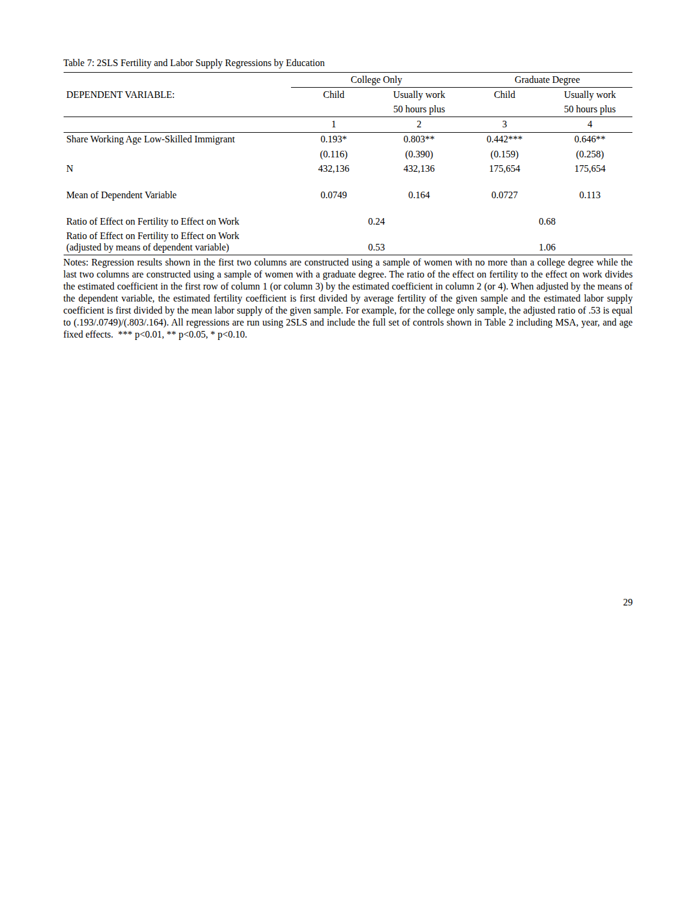Table 7: 2SLS Fertility and Labor Supply Regressions by Education
| | College Only | Graduate Degree |
| DEPENDENT VARIABLE: | Child | Usually work | Child | Usually work |
| | | 50 hours plus | | 50 hours plus |
| | 1 | 2 | 3 | 4 |
| Share Working Age Low-Skilled Immigrant | 0.193* | 0.803** | 0.442*** | 0.646** |
| | (0.116) | (0.390) | (0.159) | (0.258) |
| N | 432,136 | 432,136 | 175,654 | 175,654 |
| Mean of Dependent Variable | 0.0749 | 0.164 | 0.0727 | 0.113 |
| Ratio of Effect on Fertility to Effect on Work | 0.24 | 0.68 |
| Ratio of Effect on Fertility to Effect on Work (adjusted by means of dependent variable) | 0.53 | 1.06 |
Notes: Regression results shown in the first two columns are constructed using a sample of women with no more than a college degree while the last two columns are constructed using a sample of women with a graduate degree. The ratio of the effect on fertility to the effect on work divides the estimated coefficient in the first row of column 1 (or column 3) by the estimated coefficient in column 2 (or 4). When adjusted by the means of the dependent variable, the estimated fertility coefficient is first divided by average fertility of the given sample and the estimated labor supply coefficient is first divided by the mean labor supply of the given sample. For example, for the college only sample, the adjusted ratio of .53 is equal to (.193/.0749)/(.803/.164). All regressions are run using 2SLS and include the full set of controls shown in Table 2 including MSA, year, and age fixed effects. *** p<0.01, ** p<0.05, * p<0.10.
29